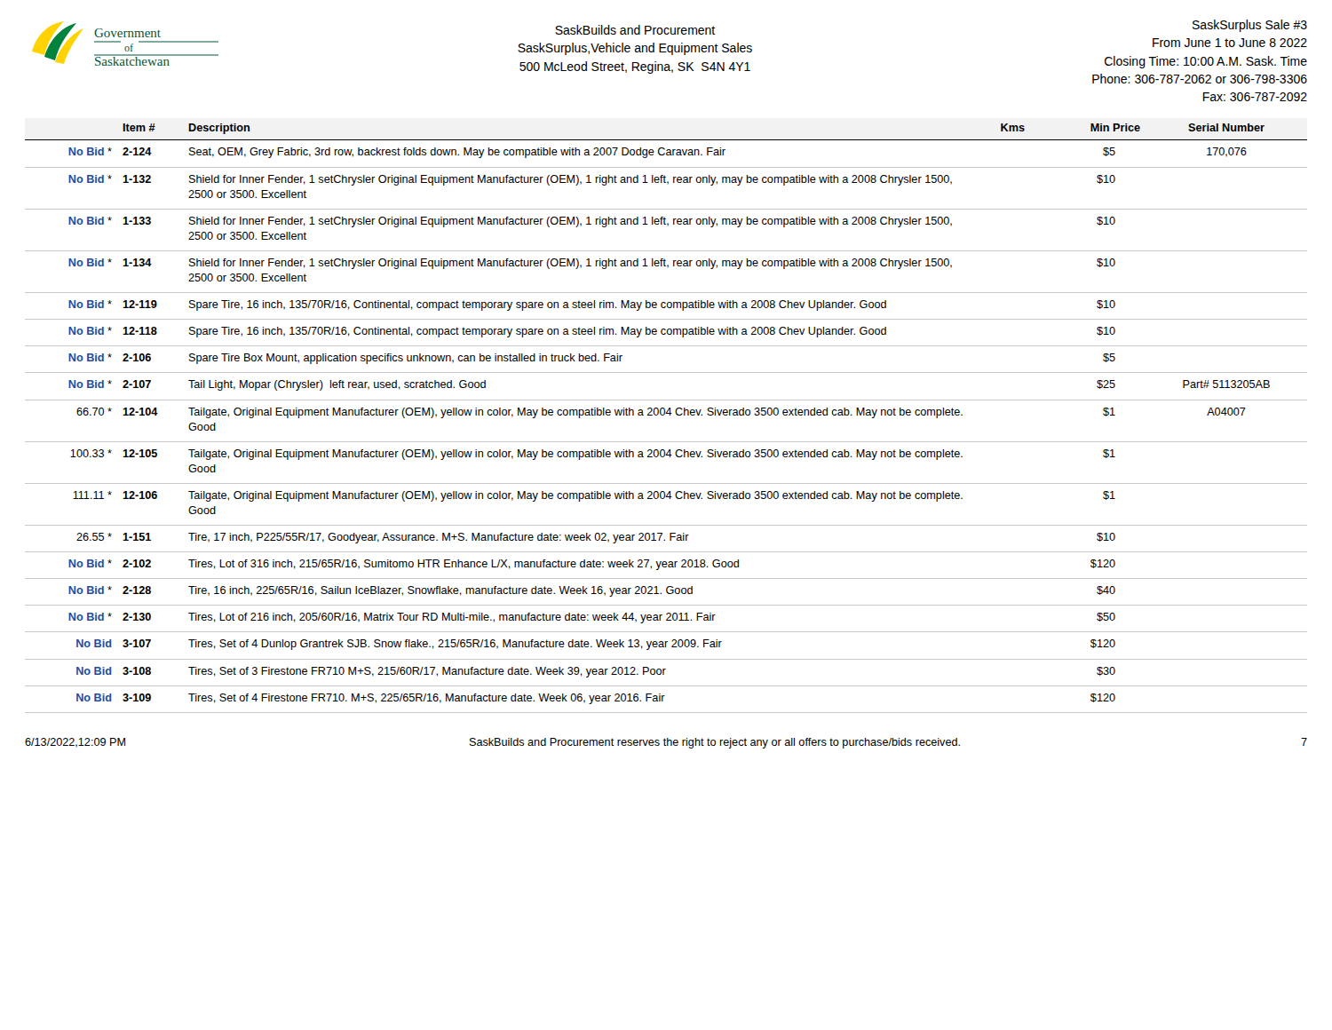Government of Saskatchewan
SaskBuilds and Procurement
SaskSurplus,Vehicle and Equipment Sales
500 McLeod Street, Regina, SK S4N 4Y1
SaskSurplus Sale #3
From June 1 to June 8 2022
Closing Time: 10:00 A.M. Sask. Time
Phone: 306-787-2062 or 306-798-3306
Fax: 306-787-2092
| | Item # | Description | Kms | Min Price | Serial Number |
| --- | --- | --- | --- | --- | --- |
| No Bid * | 2-124 | Seat, OEM, Grey Fabric, 3rd row, backrest folds down. May be compatible with a 2007 Dodge Caravan. Fair | | $5 | 170,076 |
| No Bid * | 1-132 | Shield for Inner Fender, 1 setChrysler Original Equipment Manufacturer (OEM), 1 right and 1 left, rear only, may be compatible with a 2008 Chrysler 1500, 2500 or 3500. Excellent | | $10 | |
| No Bid * | 1-133 | Shield for Inner Fender, 1 setChrysler Original Equipment Manufacturer (OEM), 1 right and 1 left, rear only, may be compatible with a 2008 Chrysler 1500, 2500 or 3500. Excellent | | $10 | |
| No Bid * | 1-134 | Shield for Inner Fender, 1 setChrysler Original Equipment Manufacturer (OEM), 1 right and 1 left, rear only, may be compatible with a 2008 Chrysler 1500, 2500 or 3500. Excellent | | $10 | |
| No Bid * | 12-119 | Spare Tire, 16 inch, 135/70R/16, Continental, compact temporary spare on a steel rim. May be compatible with a 2008 Chev Uplander. Good | | $10 | |
| No Bid * | 12-118 | Spare Tire, 16 inch, 135/70R/16, Continental, compact temporary spare on a steel rim. May be compatible with a 2008 Chev Uplander. Good | | $10 | |
| No Bid * | 2-106 | Spare Tire Box Mount, application specifics unknown, can be installed in truck bed. Fair | | $5 | |
| No Bid * | 2-107 | Tail Light, Mopar (Chrysler) left rear, used, scratched. Good | | $25 | Part# 5113205AB |
| 66.70 * | 12-104 | Tailgate, Original Equipment Manufacturer (OEM), yellow in color, May be compatible with a 2004 Chev. Siverado 3500 extended cab. May not be complete. Good | | $1 | A04007 |
| 100.33 * | 12-105 | Tailgate, Original Equipment Manufacturer (OEM), yellow in color, May be compatible with a 2004 Chev. Siverado 3500 extended cab. May not be complete. Good | | $1 | |
| 111.11 * | 12-106 | Tailgate, Original Equipment Manufacturer (OEM), yellow in color, May be compatible with a 2004 Chev. Siverado 3500 extended cab. May not be complete. Good | | $1 | |
| 26.55 * | 1-151 | Tire, 17 inch, P225/55R/17, Goodyear, Assurance. M+S. Manufacture date: week 02, year 2017. Fair | | $10 | |
| No Bid * | 2-102 | Tires, Lot of 316 inch, 215/65R/16, Sumitomo HTR Enhance L/X, manufacture date: week 27, year 2018. Good | | $120 | |
| No Bid * | 2-128 | Tire, 16 inch, 225/65R/16, Sailun IceBlazer, Snowflake, manufacture date. Week 16, year 2021. Good | | $40 | |
| No Bid * | 2-130 | Tires, Lot of 216 inch, 205/60R/16, Matrix Tour RD Multi-mile., manufacture date: week 44, year 2011. Fair | | $50 | |
| No Bid | 3-107 | Tires, Set of 4 Dunlop Grantrek SJB. Snow flake., 215/65R/16, Manufacture date. Week 13, year 2009. Fair | | $120 | |
| No Bid | 3-108 | Tires, Set of 3 Firestone FR710 M+S, 215/60R/17, Manufacture date. Week 39, year 2012. Poor | | $30 | |
| No Bid | 3-109 | Tires, Set of 4 Firestone FR710. M+S, 225/65R/16, Manufacture date. Week 06, year 2016. Fair | | $120 | |
6/13/2022,12:09 PM
SaskBuilds and Procurement reserves the right to reject any or all offers to purchase/bids received.
7